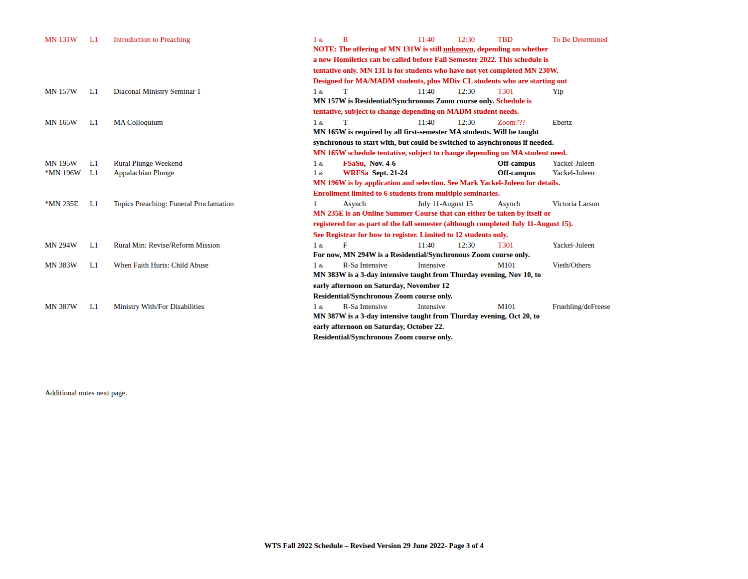| MN 131W | L1 | Introduction to Preaching | 1 & | R | 11:40 | 12:30 | TBD | To Be Determined |
| | NOTE: The offering of MN 131W is still unknown , depending on whether |
| | a new Homiletics can be called before Fall Semester 2022. This schedule is |
| | tentative only. MN 131 is for students who have not yet completed MN 230W. |
| | Designed for MA/MADM students, plus MDiv CL students who are starting out |
| MN 157W | L1 | Diaconal Ministry Seminar 1 | 1 & | T | 11:40 | 12:30 | T301 | Yip |
| | MN 157W is Residential/Synchronous Zoom course only. Schedule is |
| | tentative, subject to change depending on MADM student needs. |
| MN 165W | L1 | MA Colloquium | 1 & | T | 11:40 | 12:30 | Zoom??? | Ebertz |
| | MN 165W is required by all first-semester MA students. Will be taught |
| | synchronous to start with, but could be switched to asynchronous if needed. |
| | MN 165W schedule tentative, subject to change depending on MA student need. |
| MN 195W | L1 | Rural Plunge Weekend | 1 & | FSaSu , Nov. 4-6 | | | Off-campus | Yackel-Juleen |
| *MN 196W | L1 | Appalachian Plunge | 1 & | WRFSa Sept. 21-24 | | | Off-campus | Yackel-Juleen |
| | MN 196W is by application and selection. See Mark Yackel-Juleen for details. |
| | Enrollment limited to 6 students from multiple seminaries. |
| *MN 235E | L1 | Topics Preaching: Funeral Proclamation | 1 | Asynch | July 11-August 15 | Asynch | Victoria Larson |
| | MN 235E is an Online Summer Course that can either be taken by itself or |
| | registered for as part of the fall semester (although completed July 11-August 15). |
| | See Registrar for how to register. Limited to 12 students only. |
| MN 294W | L1 | Rural Min: Revise/Reform Mission | 1 & | F | 11:40 | 12:30 | T301 | Yackel-Juleen |
| | For now, MN 294W is a Residential/Synchronous Zoom course only. |
| MN 383W | L1 | When Faith Hurts: Child Abuse | 1 & | R-Sa Intensive | Intensive | M101 | Vieth/Others |
| | MN 383W is a 3-day intensive taught from Thurday evening, Nov 10, to |
| | early afternoon on Saturday, November 12 |
| | Residential/Synchronous Zoom course only. |
| MN 387W | L1 | Ministry With/For Disabilities | 1 & | R-Sa Intensive | Intensive | M101 | Fruehling/deFreese |
| | MN 387W is a 3-day intensive taught from Thurday evening, Oct 20, to |
| | early afternoon on Saturday, October 22. |
| | Residential/Synchronous Zoom course only. |
Additional notes next page.
WTS Fall 2022 Schedule – Revised Version 29 June 2022- Page 3 of 4